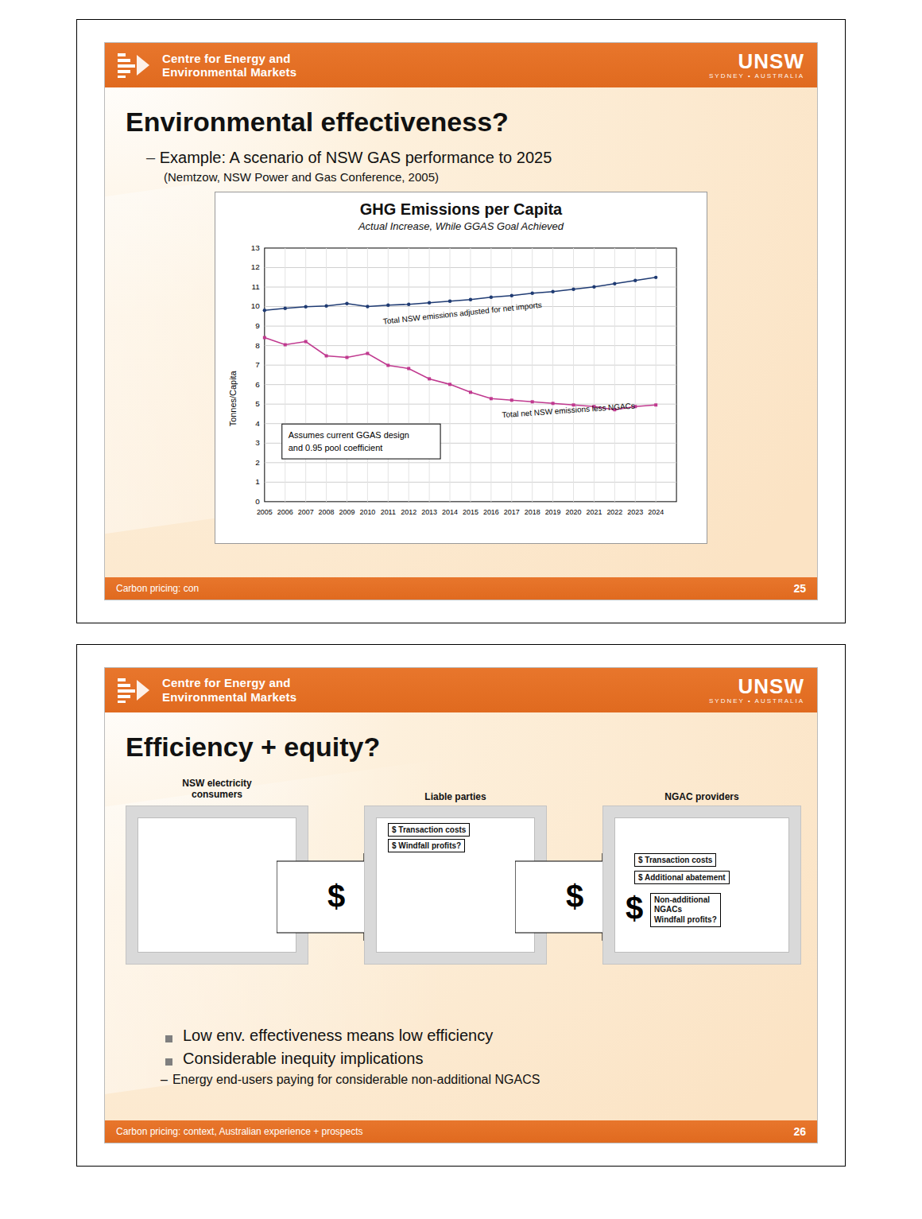Centre for Energy and Environmental Markets
UNSW
SYDNEY • AUSTRALIA
Environmental effectiveness?
– Example: A scenario of NSW GAS performance to 2025
(Nemtzow, NSW Power and Gas Conference, 2005)
GHG Emissions per Capita
Actual Increase, While GGAS Goal Achieved
0 1 2 3 4 5 6 7 8 9 10 11 12 13 Total NSW emissions adjusted for net imports Total net NSW emissions less NGACs Assumes current GGAS design and 0.95 pool coefficient Tonnes/Capita 200520062007 200820092010 201120122013 201420152016 201720182019 202020212022 20232024
Carbon pricing: con
25
Centre for Energy and Environmental Markets
UNSW
SYDNEY • AUSTRALIA
Efficiency + equity?
NSW electricity
consumers
$
Liable parties
$ Transaction costs
$ Windfall profits?
$
NGAC providers
$ Transaction costs
$ Additional abatement
$
Non-additional
NGACs
Windfall profits?
Low env. effectiveness means low efficiency
Considerable inequity implications
–Energy end-users paying for considerable non-additional NGACS
Carbon pricing: context, Australian experience + prospects
26